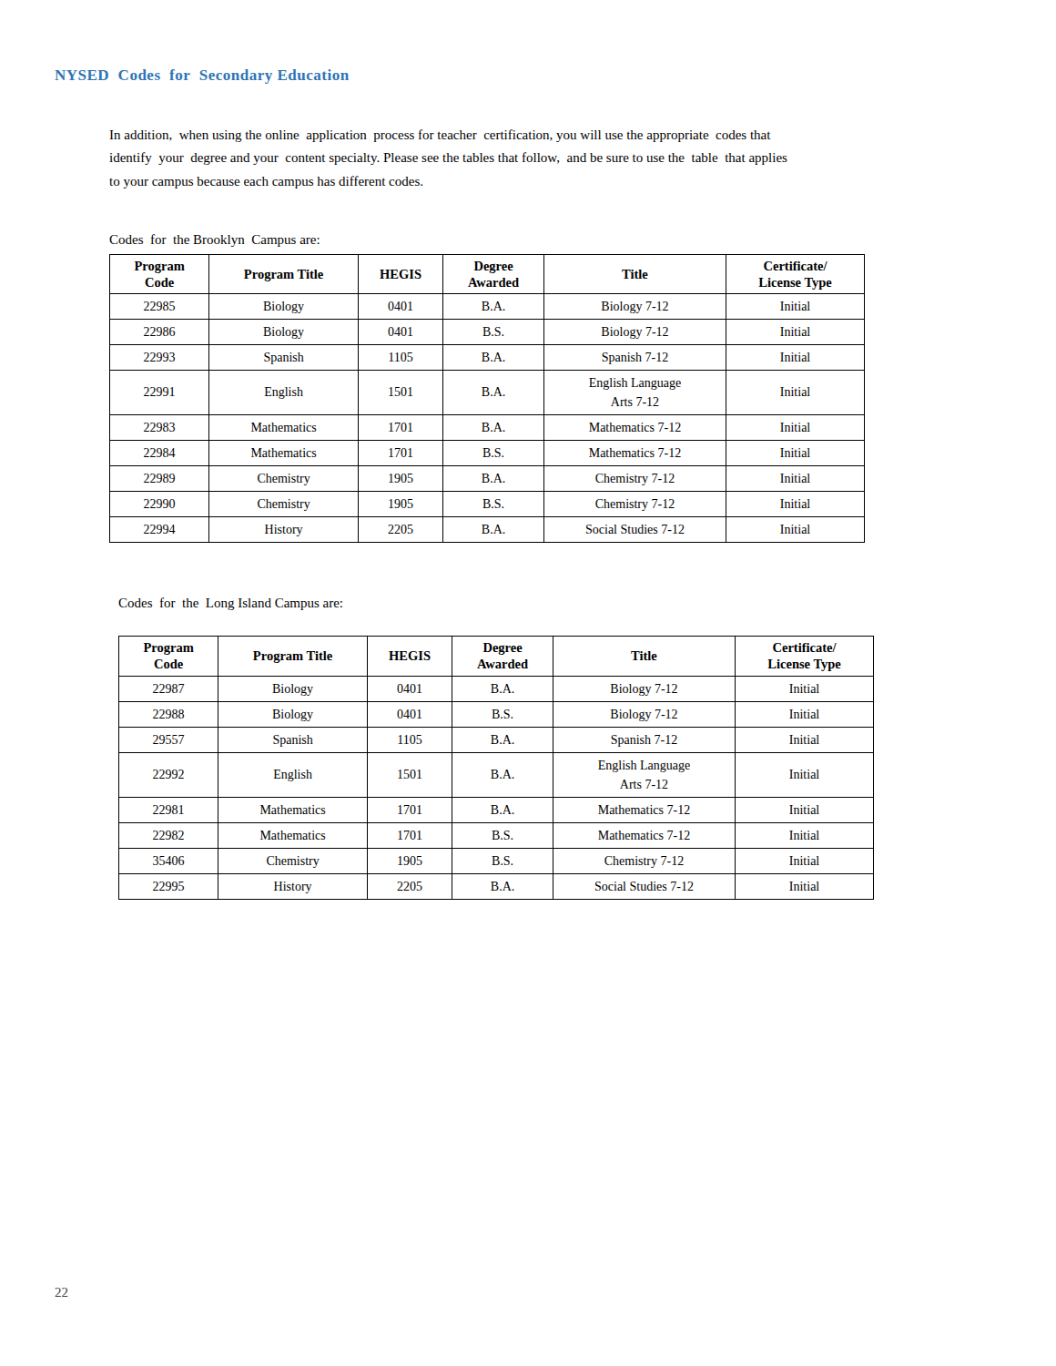NYSED Codes for Secondary Education
In addition, when using the online application process for teacher certification, you will use the appropriate codes that identify your degree and your content specialty. Please see the tables that follow, and be sure to use the table that applies to your campus because each campus has different codes.
Codes for the Brooklyn Campus are:
| Program Code | Program Title | HEGIS | Degree Awarded | Title | Certificate/ License Type |
| --- | --- | --- | --- | --- | --- |
| 22985 | Biology | 0401 | B.A. | Biology 7-12 | Initial |
| 22986 | Biology | 0401 | B.S. | Biology 7-12 | Initial |
| 22993 | Spanish | 1105 | B.A. | Spanish 7-12 | Initial |
| 22991 | English | 1501 | B.A. | English Language Arts 7-12 | Initial |
| 22983 | Mathematics | 1701 | B.A. | Mathematics 7-12 | Initial |
| 22984 | Mathematics | 1701 | B.S. | Mathematics 7-12 | Initial |
| 22989 | Chemistry | 1905 | B.A. | Chemistry 7-12 | Initial |
| 22990 | Chemistry | 1905 | B.S. | Chemistry 7-12 | Initial |
| 22994 | History | 2205 | B.A. | Social Studies 7-12 | Initial |
Codes for the Long Island Campus are:
| Program Code | Program Title | HEGIS | Degree Awarded | Title | Certificate/ License Type |
| --- | --- | --- | --- | --- | --- |
| 22987 | Biology | 0401 | B.A. | Biology 7-12 | Initial |
| 22988 | Biology | 0401 | B.S. | Biology 7-12 | Initial |
| 29557 | Spanish | 1105 | B.A. | Spanish 7-12 | Initial |
| 22992 | English | 1501 | B.A. | English Language Arts 7-12 | Initial |
| 22981 | Mathematics | 1701 | B.A. | Mathematics 7-12 | Initial |
| 22982 | Mathematics | 1701 | B.S. | Mathematics 7-12 | Initial |
| 35406 | Chemistry | 1905 | B.S. | Chemistry 7-12 | Initial |
| 22995 | History | 2205 | B.A. | Social Studies 7-12 | Initial |
22